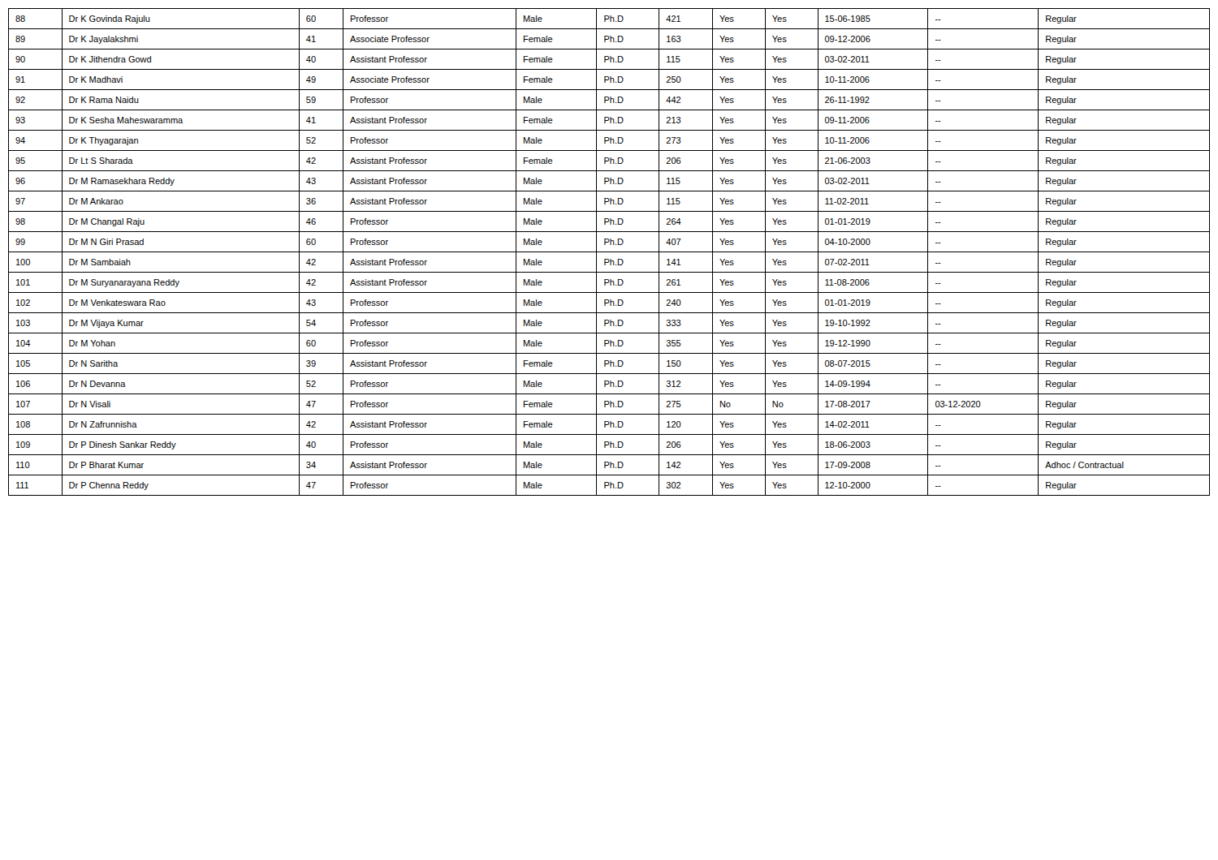| 88 | Dr K Govinda Rajulu | 60 | Professor | Male | Ph.D | 421 | Yes | Yes | 15-06-1985 | -- | Regular |
| 89 | Dr K Jayalakshmi | 41 | Associate Professor | Female | Ph.D | 163 | Yes | Yes | 09-12-2006 | -- | Regular |
| 90 | Dr K Jithendra Gowd | 40 | Assistant Professor | Female | Ph.D | 115 | Yes | Yes | 03-02-2011 | -- | Regular |
| 91 | Dr K Madhavi | 49 | Associate Professor | Female | Ph.D | 250 | Yes | Yes | 10-11-2006 | -- | Regular |
| 92 | Dr K Rama Naidu | 59 | Professor | Male | Ph.D | 442 | Yes | Yes | 26-11-1992 | -- | Regular |
| 93 | Dr K Sesha Maheswaramma | 41 | Assistant Professor | Female | Ph.D | 213 | Yes | Yes | 09-11-2006 | -- | Regular |
| 94 | Dr K Thyagarajan | 52 | Professor | Male | Ph.D | 273 | Yes | Yes | 10-11-2006 | -- | Regular |
| 95 | Dr Lt S Sharada | 42 | Assistant Professor | Female | Ph.D | 206 | Yes | Yes | 21-06-2003 | -- | Regular |
| 96 | Dr M Ramasekhara Reddy | 43 | Assistant Professor | Male | Ph.D | 115 | Yes | Yes | 03-02-2011 | -- | Regular |
| 97 | Dr M Ankarao | 36 | Assistant Professor | Male | Ph.D | 115 | Yes | Yes | 11-02-2011 | -- | Regular |
| 98 | Dr M Changal Raju | 46 | Professor | Male | Ph.D | 264 | Yes | Yes | 01-01-2019 | -- | Regular |
| 99 | Dr M N Giri Prasad | 60 | Professor | Male | Ph.D | 407 | Yes | Yes | 04-10-2000 | -- | Regular |
| 100 | Dr M Sambaiah | 42 | Assistant Professor | Male | Ph.D | 141 | Yes | Yes | 07-02-2011 | -- | Regular |
| 101 | Dr M Suryanarayana Reddy | 42 | Assistant Professor | Male | Ph.D | 261 | Yes | Yes | 11-08-2006 | -- | Regular |
| 102 | Dr M Venkateswara Rao | 43 | Professor | Male | Ph.D | 240 | Yes | Yes | 01-01-2019 | -- | Regular |
| 103 | Dr M Vijaya Kumar | 54 | Professor | Male | Ph.D | 333 | Yes | Yes | 19-10-1992 | -- | Regular |
| 104 | Dr M Yohan | 60 | Professor | Male | Ph.D | 355 | Yes | Yes | 19-12-1990 | -- | Regular |
| 105 | Dr N Saritha | 39 | Assistant Professor | Female | Ph.D | 150 | Yes | Yes | 08-07-2015 | -- | Regular |
| 106 | Dr N Devanna | 52 | Professor | Male | Ph.D | 312 | Yes | Yes | 14-09-1994 | -- | Regular |
| 107 | Dr N Visali | 47 | Professor | Female | Ph.D | 275 | No | No | 17-08-2017 | 03-12-2020 | Regular |
| 108 | Dr N Zafrunnisha | 42 | Assistant Professor | Female | Ph.D | 120 | Yes | Yes | 14-02-2011 | -- | Regular |
| 109 | Dr P Dinesh Sankar Reddy | 40 | Professor | Male | Ph.D | 206 | Yes | Yes | 18-06-2003 | -- | Regular |
| 110 | Dr P Bharat Kumar | 34 | Assistant Professor | Male | Ph.D | 142 | Yes | Yes | 17-09-2008 | -- | Adhoc / Contractual |
| 111 | Dr P Chenna Reddy | 47 | Professor | Male | Ph.D | 302 | Yes | Yes | 12-10-2000 | -- | Regular |